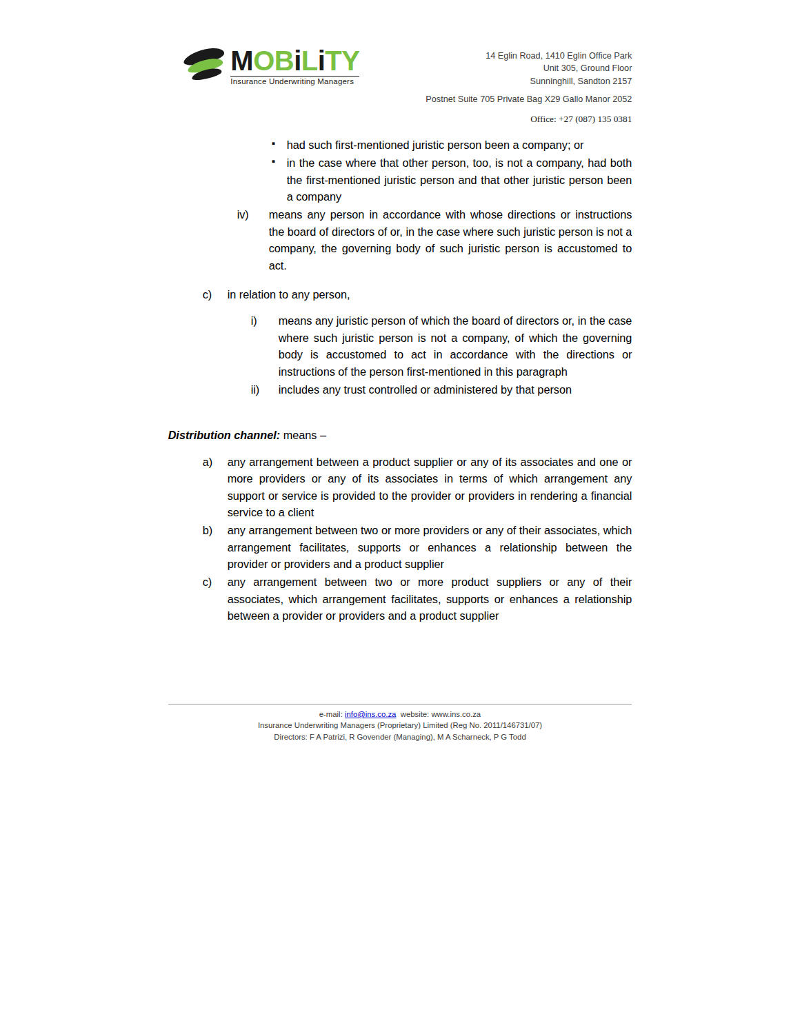MOB iLiTY
Insurance Underwriting Managers
14 Eglin Road, 1410 Eglin Office Park
Unit 305, Ground Floor
Sunninghill, Sandton 2157
Postnet Suite 705 Private Bag X29 Gallo Manor 2052
Office: +27 (087) 135 0381
had such first-mentioned juristic person been a company; or
in the case where that other person, too, is not a company, had both the first-mentioned juristic person and that other juristic person been a company
iv)
means any person in accordance with whose directions or instructions the board of directors of or, in the case where such juristic person is not a company, the governing body of such juristic person is accustomed to act.
c)
in relation to any person,
i)
means any juristic person of which the board of directors or, in the case where such juristic person is not a company, of which the governing body is accustomed to act in accordance with the directions or instructions of the person first-mentioned in this paragraph
ii)
includes any trust controlled or administered by that person
Distribution channel: means –
a)
any arrangement between a product supplier or any of its associates and one or more providers or any of its associates in terms of which arrangement any support or service is provided to the provider or providers in rendering a financial service to a client
b)
any arrangement between two or more providers or any of their associates, which arrangement facilitates, supports or enhances a relationship between the provider or providers and a product supplier
c)
any arrangement between two or more product suppliers or any of their associates, which arrangement facilitates, supports or enhances a relationship between a provider or providers and a product supplier
e-mail: info@ins.co.za website: www.ins.co.za
Insurance Underwriting Managers (Proprietary) Limited (Reg No. 2011/146731/07)
Directors: F A Patrizi, R Govender (Managing), M A Scharneck, P G Todd